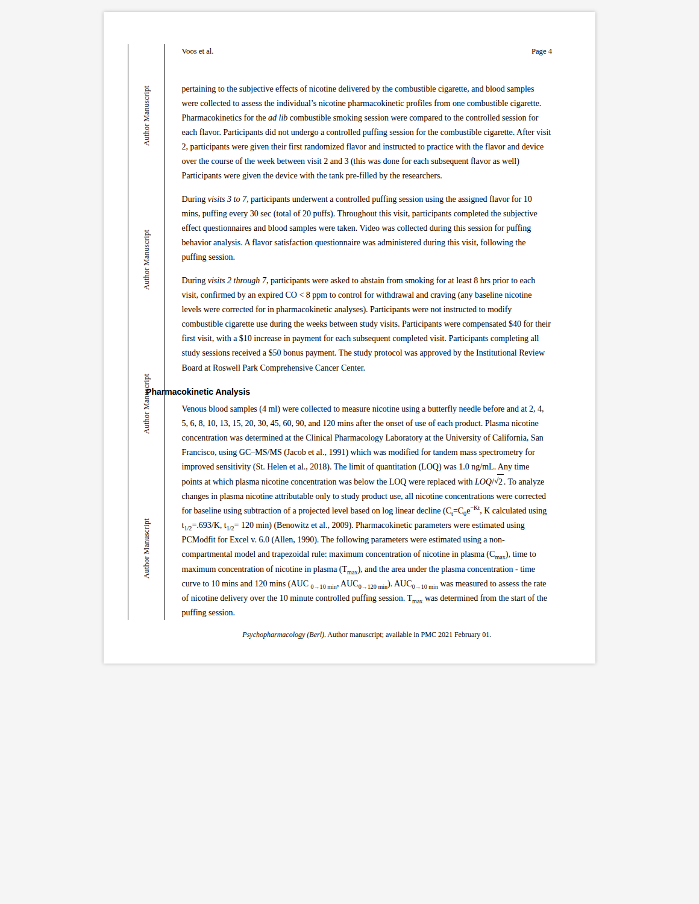Author Manuscript Author Manuscript Author Manuscript Author Manuscript
Voos et al.
Page 4
pertaining to the subjective effects of nicotine delivered by the combustible cigarette, and blood samples were collected to assess the individual’s nicotine pharmacokinetic profiles from one combustible cigarette. Pharmacokinetics for the ad lib combustible smoking session were compared to the controlled session for each flavor. Participants did not undergo a controlled puffing session for the combustible cigarette. After visit 2, participants were given their first randomized flavor and instructed to practice with the flavor and device over the course of the week between visit 2 and 3 (this was done for each subsequent flavor as well) Participants were given the device with the tank pre-filled by the researchers.
During visits 3 to 7, participants underwent a controlled puffing session using the assigned flavor for 10 mins, puffing every 30 sec (total of 20 puffs). Throughout this visit, participants completed the subjective effect questionnaires and blood samples were taken. Video was collected during this session for puffing behavior analysis. A flavor satisfaction questionnaire was administered during this visit, following the puffing session.
During visits 2 through 7, participants were asked to abstain from smoking for at least 8 hrs prior to each visit, confirmed by an expired CO < 8 ppm to control for withdrawal and craving (any baseline nicotine levels were corrected for in pharmacokinetic analyses). Participants were not instructed to modify combustible cigarette use during the weeks between study visits. Participants were compensated $40 for their first visit, with a $10 increase in payment for each subsequent completed visit. Participants completing all study sessions received a $50 bonus payment. The study protocol was approved by the Institutional Review Board at Roswell Park Comprehensive Cancer Center.
Pharmacokinetic Analysis
Venous blood samples (4 ml) were collected to measure nicotine using a butterfly needle before and at 2, 4, 5, 6, 8, 10, 13, 15, 20, 30, 45, 60, 90, and 120 mins after the onset of use of each product. Plasma nicotine concentration was determined at the Clinical Pharmacology Laboratory at the University of California, San Francisco, using GC–MS/MS (Jacob et al., 1991) which was modified for tandem mass spectrometry for improved sensitivity (St. Helen et al., 2018). The limit of quantitation (LOQ) was 1.0 ng/mL. Any time points at which plasma nicotine concentration was below the LOQ were replaced with LOQ/2. To analyze changes in plasma nicotine attributable only to study product use, all nicotine concentrations were corrected for baseline using subtraction of a projected level based on log linear decline (Ct=C0e−Kt, K calculated using t1/2=.693/K, t1/2= 120 min) (Benowitz et al., 2009). Pharmacokinetic parameters were estimated using PCModfit for Excel v. 6.0 (Allen, 1990). The following parameters were estimated using a non-compartmental model and trapezoidal rule: maximum concentration of nicotine in plasma (Cmax), time to maximum concentration of nicotine in plasma (Tmax), and the area under the plasma concentration - time curve to 10 mins and 120 mins (AUC 0→10 min, AUC0→120 min). AUC0→10 min was measured to assess the rate of nicotine delivery over the 10 minute controlled puffing session. Tmax was determined from the start of the puffing session.
Psychopharmacology (Berl). Author manuscript; available in PMC 2021 February 01.